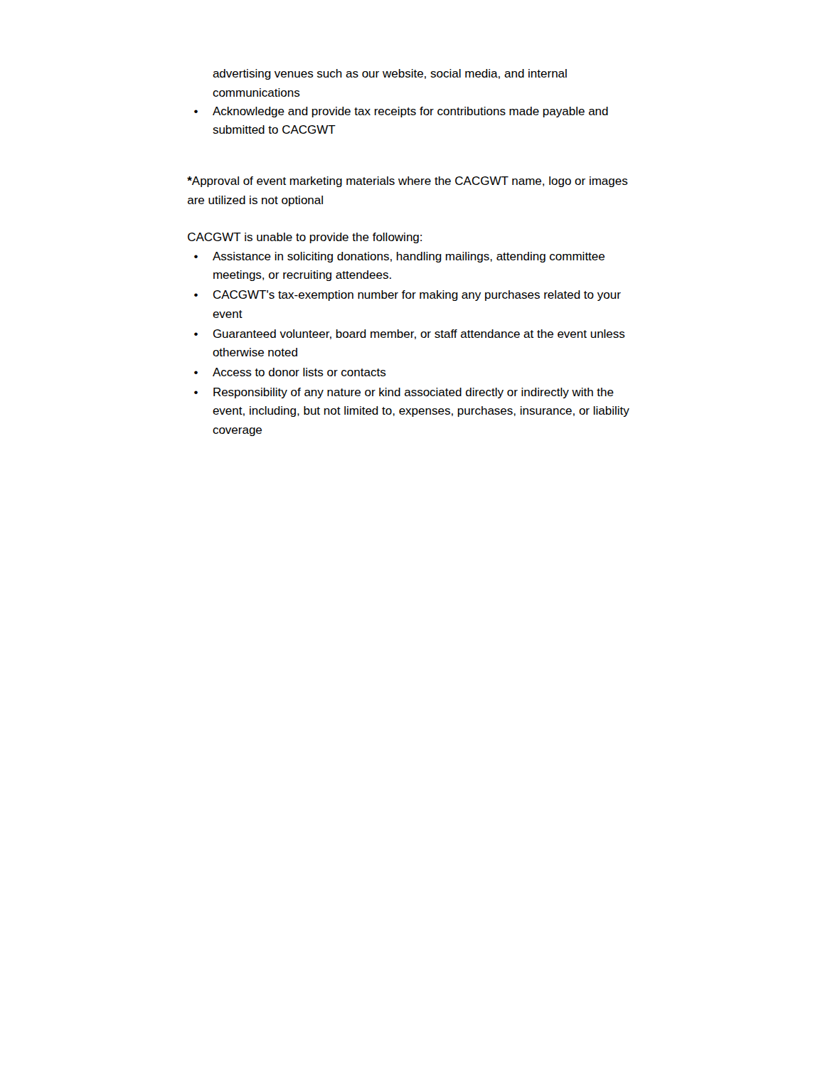advertising venues such as our website, social media, and internal communications
Acknowledge and provide tax receipts for contributions made payable and submitted to CACGWT
*Approval of event marketing materials where the CACGWT name, logo or images are utilized is not optional
CACGWT is unable to provide the following:
Assistance in soliciting donations, handling mailings, attending committee meetings, or recruiting attendees.
CACGWT's tax-exemption number for making any purchases related to your event
Guaranteed volunteer, board member, or staff attendance at the event unless otherwise noted
Access to donor lists or contacts
Responsibility of any nature or kind associated directly or indirectly with the event, including, but not limited to, expenses, purchases, insurance, or liability coverage